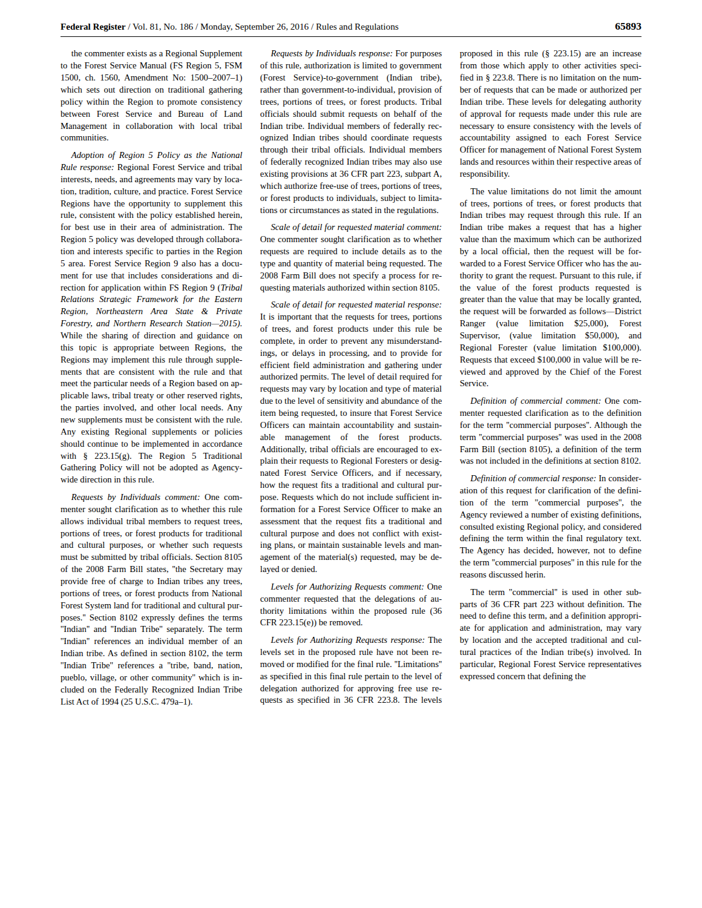Federal Register / Vol. 81, No. 186 / Monday, September 26, 2016 / Rules and Regulations 65893
the commenter exists as a Regional Supplement to the Forest Service Manual (FS Region 5, FSM 1500, ch. 1560, Amendment No: 1500–2007–1) which sets out direction on traditional gathering policy within the Region to promote consistency between Forest Service and Bureau of Land Management in collaboration with local tribal communities.
Adoption of Region 5 Policy as the National Rule response: Regional Forest Service and tribal interests, needs, and agreements may vary by location, tradition, culture, and practice. Forest Service Regions have the opportunity to supplement this rule, consistent with the policy established herein, for best use in their area of administration. The Region 5 policy was developed through collaboration and interests specific to parties in the Region 5 area. Forest Service Region 9 also has a document for use that includes considerations and direction for application within FS Region 9 (Tribal Relations Strategic Framework for the Eastern Region, Northeastern Area State & Private Forestry, and Northern Research Station—2015). While the sharing of direction and guidance on this topic is appropriate between Regions, the Regions may implement this rule through supplements that are consistent with the rule and that meet the particular needs of a Region based on applicable laws, tribal treaty or other reserved rights, the parties involved, and other local needs. Any new supplements must be consistent with the rule. Any existing Regional supplements or policies should continue to be implemented in accordance with § 223.15(g). The Region 5 Traditional Gathering Policy will not be adopted as Agency-wide direction in this rule.
Requests by Individuals comment: One commenter sought clarification as to whether this rule allows individual tribal members to request trees, portions of trees, or forest products for traditional and cultural purposes, or whether such requests must be submitted by tribal officials. Section 8105 of the 2008 Farm Bill states, ''the Secretary may provide free of charge to Indian tribes any trees, portions of trees, or forest products from National Forest System land for traditional and cultural purposes.'' Section 8102 expressly defines the terms ''Indian'' and ''Indian Tribe'' separately. The term ''Indian'' references an individual member of an Indian tribe. As defined in section 8102, the term ''Indian Tribe'' references a ''tribe, band, nation, pueblo, village, or other community'' which is included on the Federally Recognized Indian Tribe List Act of 1994 (25 U.S.C. 479a–1).
Requests by Individuals response: For purposes of this rule, authorization is limited to government (Forest Service)-to-government (Indian tribe), rather than government-to-individual, provision of trees, portions of trees, or forest products. Tribal officials should submit requests on behalf of the Indian tribe. Individual members of federally recognized Indian tribes should coordinate requests through their tribal officials. Individual members of federally recognized Indian tribes may also use existing provisions at 36 CFR part 223, subpart A, which authorize free-use of trees, portions of trees, or forest products to individuals, subject to limitations or circumstances as stated in the regulations.
Scale of detail for requested material comment: One commenter sought clarification as to whether requests are required to include details as to the type and quantity of material being requested. The 2008 Farm Bill does not specify a process for requesting materials authorized within section 8105.
Scale of detail for requested material response: It is important that the requests for trees, portions of trees, and forest products under this rule be complete, in order to prevent any misunderstandings, or delays in processing, and to provide for efficient field administration and gathering under authorized permits. The level of detail required for requests may vary by location and type of material due to the level of sensitivity and abundance of the item being requested, to insure that Forest Service Officers can maintain accountability and sustainable management of the forest products. Additionally, tribal officials are encouraged to explain their requests to Regional Foresters or designated Forest Service Officers, and if necessary, how the request fits a traditional and cultural purpose. Requests which do not include sufficient information for a Forest Service Officer to make an assessment that the request fits a traditional and cultural purpose and does not conflict with existing plans, or maintain sustainable levels and management of the material(s) requested, may be delayed or denied.
Levels for Authorizing Requests comment: One commenter requested that the delegations of authority limitations within the proposed rule (36 CFR 223.15(e)) be removed.
Levels for Authorizing Requests response: The levels set in the proposed rule have not been removed or modified for the final rule. ''Limitations'' as specified in this final rule pertain to the level of delegation authorized for approving free use requests as specified in 36 CFR 223.8. The levels proposed in this rule (§ 223.15) are an increase from those which apply to other activities specified in § 223.8. There is no limitation on the number of requests that can be made or authorized per Indian tribe. These levels for delegating authority of approval for requests made under this rule are necessary to ensure consistency with the levels of accountability assigned to each Forest Service Officer for management of National Forest System lands and resources within their respective areas of responsibility.
The value limitations do not limit the amount of trees, portions of trees, or forest products that Indian tribes may request through this rule. If an Indian tribe makes a request that has a higher value than the maximum which can be authorized by a local official, then the request will be forwarded to a Forest Service Officer who has the authority to grant the request. Pursuant to this rule, if the value of the forest products requested is greater than the value that may be locally granted, the request will be forwarded as follows—District Ranger (value limitation $25,000), Forest Supervisor, (value limitation $50,000), and Regional Forester (value limitation $100,000). Requests that exceed $100,000 in value will be reviewed and approved by the Chief of the Forest Service.
Definition of commercial comment: One commenter requested clarification as to the definition for the term ''commercial purposes''. Although the term ''commercial purposes'' was used in the 2008 Farm Bill (section 8105), a definition of the term was not included in the definitions at section 8102.
Definition of commercial response: In consideration of this request for clarification of the definition of the term ''commercial purposes'', the Agency reviewed a number of existing definitions, consulted existing Regional policy, and considered defining the term within the final regulatory text. The Agency has decided, however, not to define the term ''commercial purposes'' in this rule for the reasons discussed herin.
The term ''commercial'' is used in other subparts of 36 CFR part 223 without definition. The need to define this term, and a definition appropriate for application and administration, may vary by location and the accepted traditional and cultural practices of the Indian tribe(s) involved. In particular, Regional Forest Service representatives expressed concern that defining the